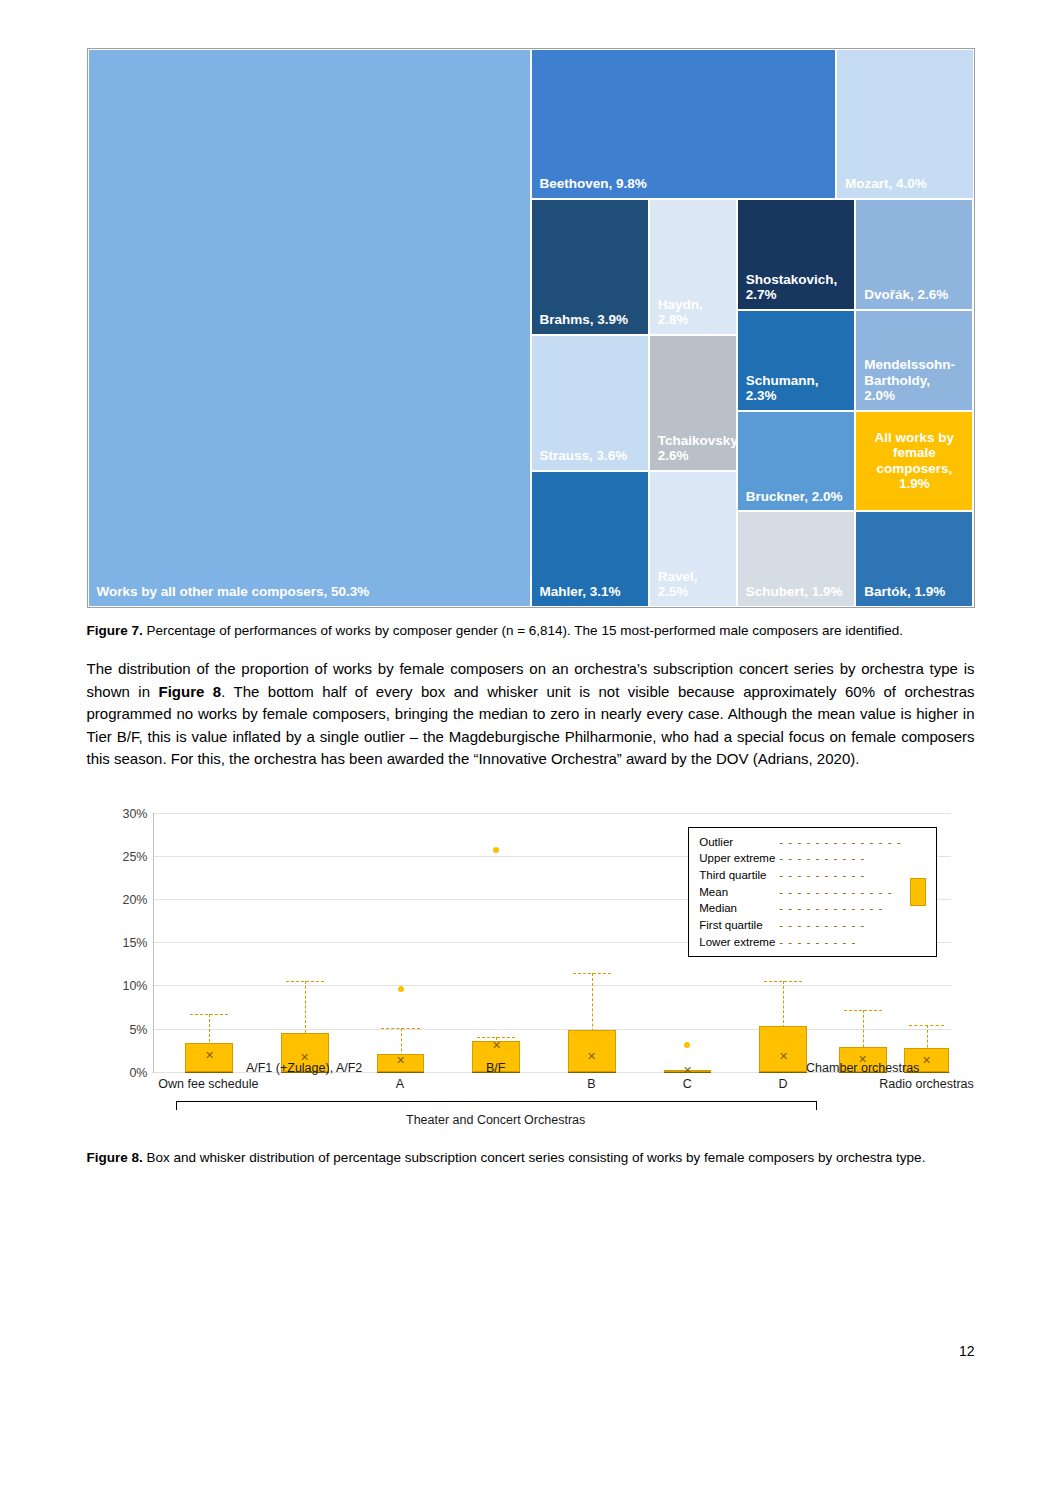Works by all other male composers, 50.3%
Beethoven, 9.8%
Mozart, 4.0%
Brahms, 3.9%
Strauss, 3.6%
Mahler, 3.1%
Haydn, 2.8%
Tchaikovsky,
2.6%
Ravel, 2.5%
Shostakovich,
2.7%
Schumann, 2.3%
Bruckner, 2.0%
Schubert, 1.9%
Dvořák, 2.6%
Mendelssohn-
Bartholdy,
2.0%
All works by
female
composers,
1.9%
Bartók, 1.9%
Figure 7. Percentage of performances of works by composer gender (n = 6,814). The 15 most-performed male composers are identified.
The distribution of the proportion of works by female composers on an orchestra’s subscription concert series by orchestra type is shown in Figure 8. The bottom half of every box and whisker unit is not visible because approximately 60% of orchestras programmed no works by female composers, bringing the median to zero in nearly every case. Although the mean value is higher in Tier B/F, this is value inflated by a single outlier – the Magdeburgische Philharmonie, who had a special focus on female composers this season. For this, the orchestra has been awarded the “Innovative Orchestra” award by the DOV (Adrians, 2020).
30%
25%
20%
15%
10%
5%
0%
| Outlier | - - - - - - - - - - - - - - | |
| Upper extreme | - - - - - - - - - - |
| Third quartile | - - - - - - - - - - |
| Mean | - - - - - - - - - - - - - |
| Median | - - - - - - - - - - - - |
| First quartile | - - - - - - - - - - |
| Lower extreme | - - - - - - - - - |
✕
✕
✕
✕
✕
✕
✕
✕
✕
Own fee schedule
A/F1 (+Zulage), A/F2
A
B/F
B
C
D
Chamber orchestras
Radio orchestras
Theater and Concert Orchestras
Figure 8. Box and whisker distribution of percentage subscription concert series consisting of works by female composers by orchestra type.
12